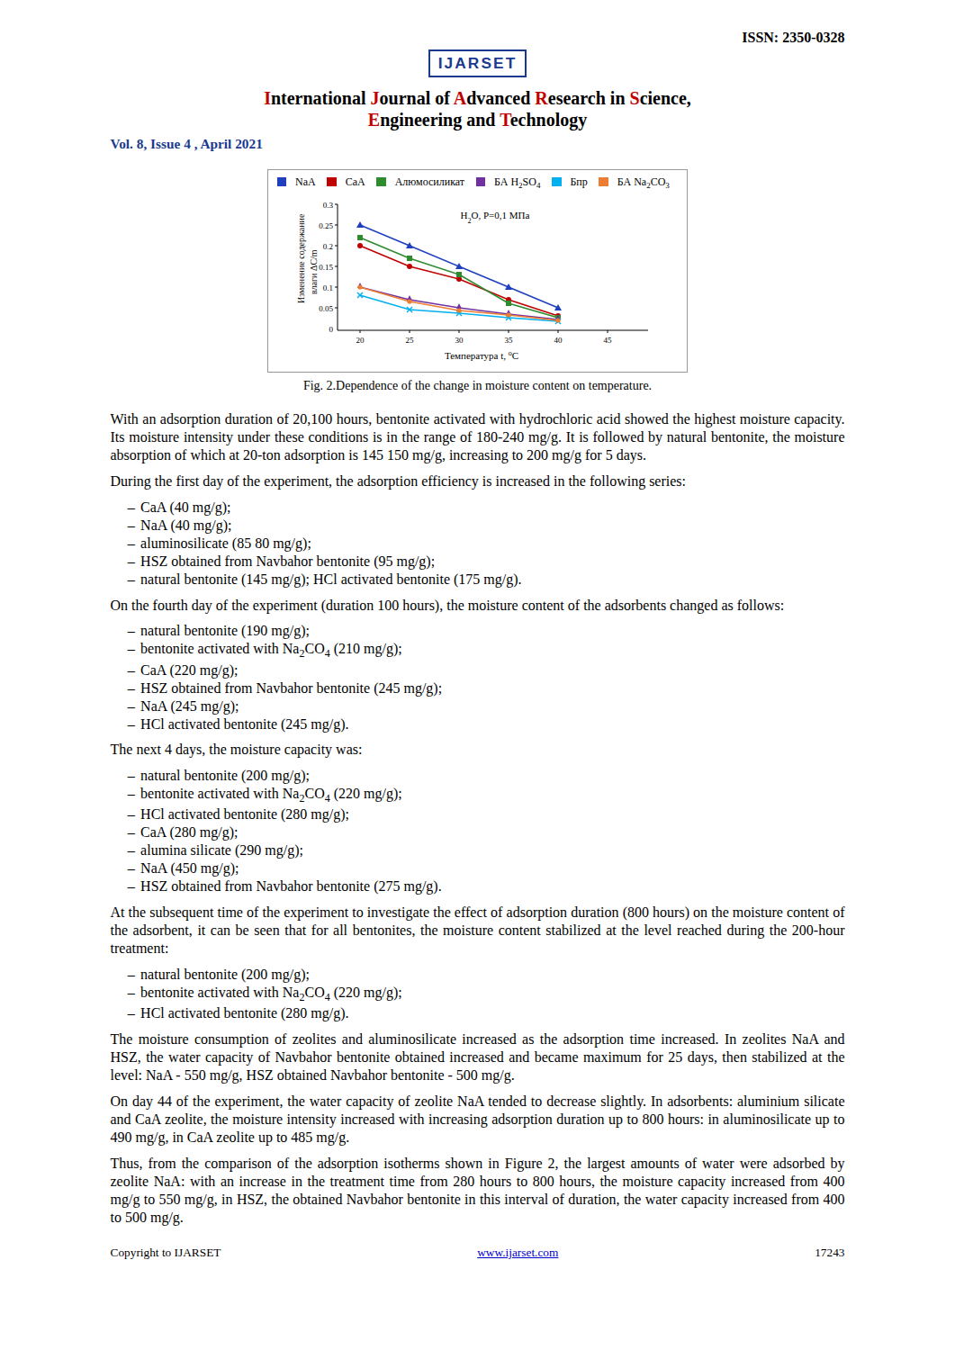ISSN: 2350-0328
IJARSET
International Journal of Advanced Research in Science,
Engineering and Technology
Vol. 8, Issue 4 , April 2021
NaA CaA Алюмосиликат БА H2SO4 Бпр БА Na2CO3
0.3 0.25 0.2 0.15 0.1 0.05 0 20 25 30 35 40 45 H2O, P=0,1 МПа Изменение содержание влаги ΔС/m Температура t, oC
Fig. 2.Dependence of the change in moisture content on temperature.
With an adsorption duration of 20,100 hours, bentonite activated with hydrochloric acid showed the highest moisture capacity. Its moisture intensity under these conditions is in the range of 180-240 mg/g. It is followed by natural bentonite, the moisture absorption of which at 20-ton adsorption is 145 150 mg/g, increasing to 200 mg/g for 5 days.
During the first day of the experiment, the adsorption efficiency is increased in the following series:
CaA (40 mg/g);
NaA (40 mg/g);
aluminosilicate (85 80 mg/g);
HSZ obtained from Navbahor bentonite (95 mg/g);
natural bentonite (145 mg/g); HCl activated bentonite (175 mg/g).
On the fourth day of the experiment (duration 100 hours), the moisture content of the adsorbents changed as follows:
natural bentonite (190 mg/g);
bentonite activated with Na2CO4 (210 mg/g);
CaA (220 mg/g);
HSZ obtained from Navbahor bentonite (245 mg/g);
NaA (245 mg/g);
HCl activated bentonite (245 mg/g).
The next 4 days, the moisture capacity was:
natural bentonite (200 mg/g);
bentonite activated with Na2CO4 (220 mg/g);
HCl activated bentonite (280 mg/g);
CaA (280 mg/g);
alumina silicate (290 mg/g);
NaA (450 mg/g);
HSZ obtained from Navbahor bentonite (275 mg/g).
At the subsequent time of the experiment to investigate the effect of adsorption duration (800 hours) on the moisture content of the adsorbent, it can be seen that for all bentonites, the moisture content stabilized at the level reached during the 200-hour treatment:
natural bentonite (200 mg/g);
bentonite activated with Na2CO4 (220 mg/g);
HCl activated bentonite (280 mg/g).
The moisture consumption of zeolites and aluminosilicate increased as the adsorption time increased. In zeolites NaA and HSZ, the water capacity of Navbahor bentonite obtained increased and became maximum for 25 days, then stabilized at the level: NaA - 550 mg/g, HSZ obtained Navbahor bentonite - 500 mg/g.
On day 44 of the experiment, the water capacity of zeolite NaA tended to decrease slightly. In adsorbents: aluminium silicate and CaA zeolite, the moisture intensity increased with increasing adsorption duration up to 800 hours: in aluminosilicate up to 490 mg/g, in CaA zeolite up to 485 mg/g.
Thus, from the comparison of the adsorption isotherms shown in Figure 2, the largest amounts of water were adsorbed by zeolite NaA: with an increase in the treatment time from 280 hours to 800 hours, the moisture capacity increased from 400 mg/g to 550 mg/g, in HSZ, the obtained Navbahor bentonite in this interval of duration, the water capacity increased from 400 to 500 mg/g.
Copyright to IJARSET www.ijarset.com 17243